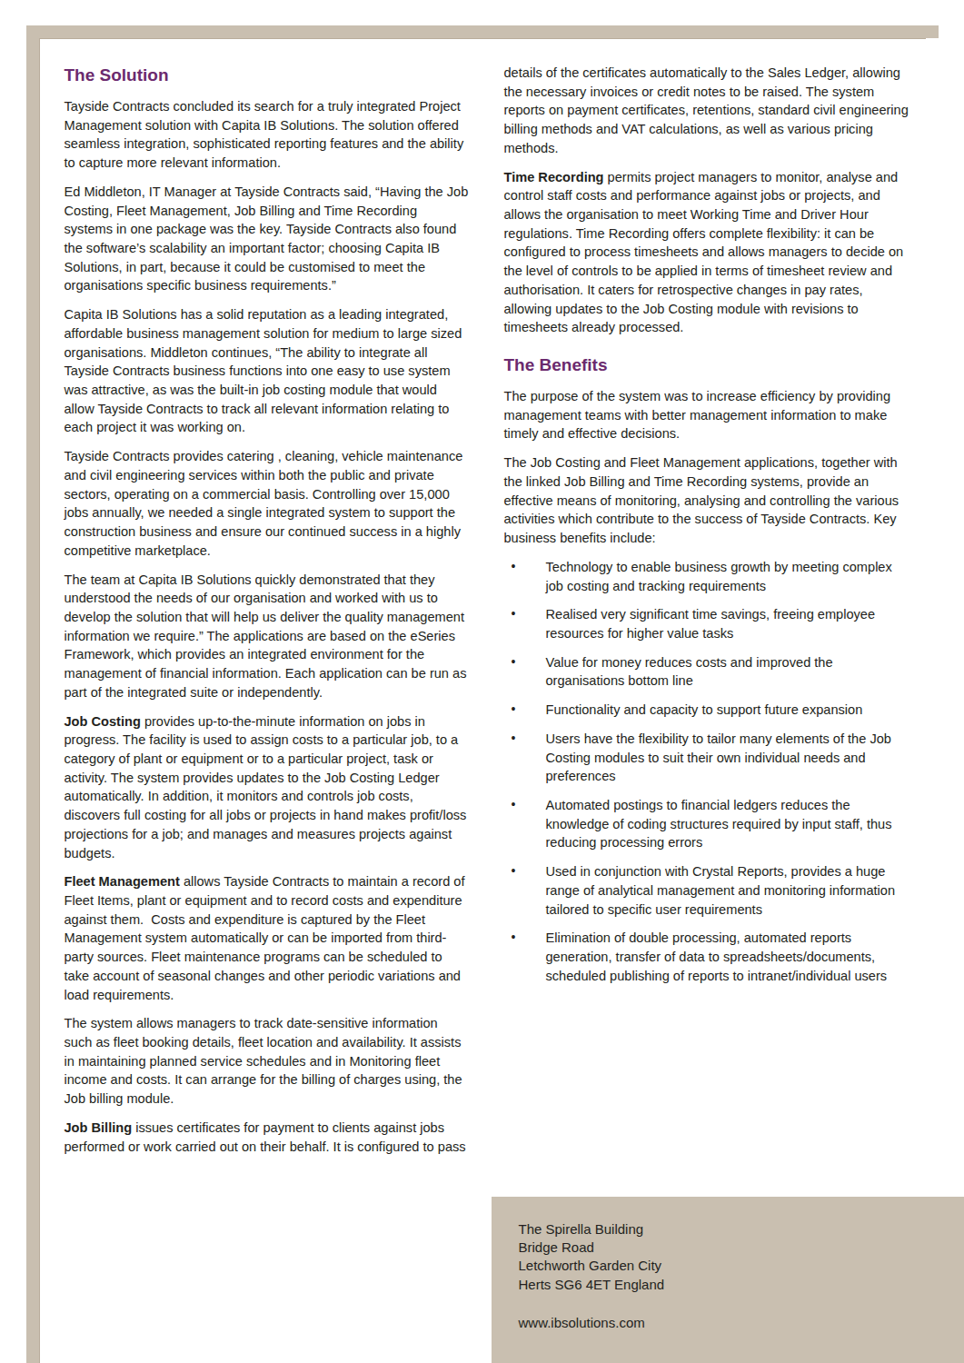The Solution
Tayside Contracts concluded its search for a truly integrated Project Management solution with Capita IB Solutions. The solution offered seamless integration, sophisticated reporting features and the ability to capture more relevant information.
Ed Middleton, IT Manager at Tayside Contracts said, “Having the Job Costing, Fleet Management, Job Billing and Time Recording systems in one package was the key. Tayside Contracts also found the software’s scalability an important factor; choosing Capita IB Solutions, in part, because it could be customised to meet the organisations specific business requirements.”
Capita IB Solutions has a solid reputation as a leading integrated, affordable business management solution for medium to large sized organisations. Middleton continues, “The ability to integrate all Tayside Contracts business functions into one easy to use system was attractive, as was the built-in job costing module that would allow Tayside Contracts to track all relevant information relating to each project it was working on.
Tayside Contracts provides catering , cleaning, vehicle maintenance and civil engineering services within both the public and private sectors, operating on a commercial basis. Controlling over 15,000 jobs annually, we needed a single integrated system to support the construction business and ensure our continued success in a highly competitive marketplace.
The team at Capita IB Solutions quickly demonstrated that they understood the needs of our organisation and worked with us to develop the solution that will help us deliver the quality management information we require.” The applications are based on the eSeries Framework, which provides an integrated environment for the management of financial information. Each application can be run as part of the integrated suite or independently.
Job Costing provides up-to-the-minute information on jobs in progress. The facility is used to assign costs to a particular job, to a category of plant or equipment or to a particular project, task or activity. The system provides updates to the Job Costing Ledger automatically. In addition, it monitors and controls job costs, discovers full costing for all jobs or projects in hand makes profit/loss projections for a job; and manages and measures projects against budgets.
Fleet Management allows Tayside Contracts to maintain a record of Fleet Items, plant or equipment and to record costs and expenditure against them. Costs and expenditure is captured by the Fleet Management system automatically or can be imported from third-party sources. Fleet maintenance programs can be scheduled to take account of seasonal changes and other periodic variations and load requirements.
The system allows managers to track date-sensitive information such as fleet booking details, fleet location and availability. It assists in maintaining planned service schedules and in Monitoring fleet income and costs. It can arrange for the billing of charges using, the Job billing module.
Job Billing issues certificates for payment to clients against jobs performed or work carried out on their behalf. It is configured to pass details of the certificates automatically to the Sales Ledger, allowing the necessary invoices or credit notes to be raised. The system reports on payment certificates, retentions, standard civil engineering billing methods and VAT calculations, as well as various pricing methods.
Time Recording permits project managers to monitor, analyse and control staff costs and performance against jobs or projects, and allows the organisation to meet Working Time and Driver Hour regulations. Time Recording offers complete flexibility: it can be configured to process timesheets and allows managers to decide on the level of controls to be applied in terms of timesheet review and authorisation. It caters for retrospective changes in pay rates, allowing updates to the Job Costing module with revisions to timesheets already processed.
The Benefits
The purpose of the system was to increase efficiency by providing management teams with better management information to make timely and effective decisions.
The Job Costing and Fleet Management applications, together with the linked Job Billing and Time Recording systems, provide an effective means of monitoring, analysing and controlling the various activities which contribute to the success of Tayside Contracts. Key business benefits include:
Technology to enable business growth by meeting complex job costing and tracking requirements
Realised very significant time savings, freeing employee resources for higher value tasks
Value for money reduces costs and improved the organisations bottom line
Functionality and capacity to support future expansion
Users have the flexibility to tailor many elements of the Job Costing modules to suit their own individual needs and preferences
Automated postings to financial ledgers reduces the knowledge of coding structures required by input staff, thus reducing processing errors
Used in conjunction with Crystal Reports, provides a huge range of analytical management and monitoring information tailored to specific user requirements
Elimination of double processing, automated reports generation, transfer of data to spreadsheets/documents, scheduled publishing of reports to intranet/individual users
The Spirella Building
Bridge Road
Letchworth Garden City
Herts SG6 4ET England
www.ibsolutions.com